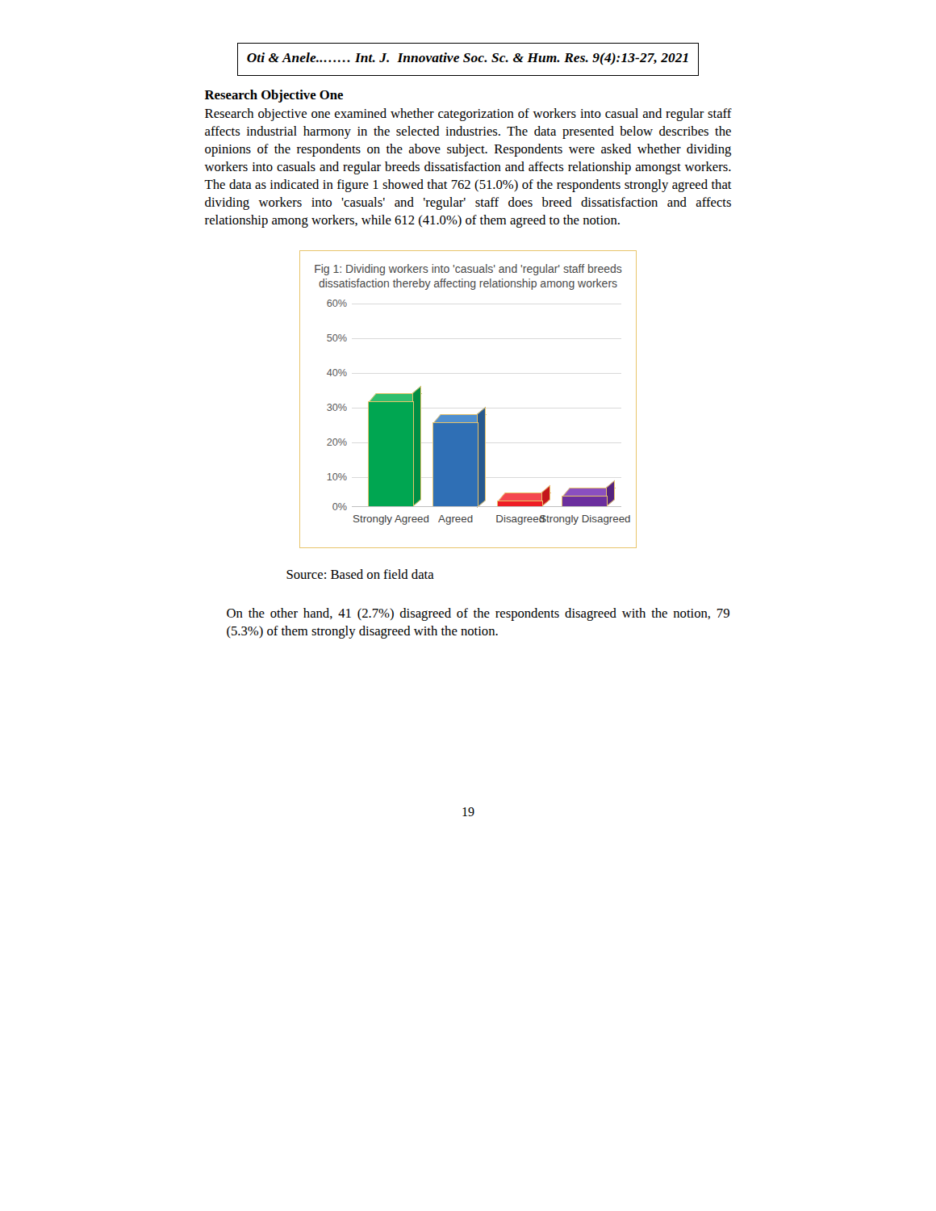Oti & Anele..…… Int. J. Innovative Soc. Sc. & Hum. Res. 9(4):13-27, 2021
Research Objective One
Research objective one examined whether categorization of workers into casual and regular staff affects industrial harmony in the selected industries. The data presented below describes the opinions of the respondents on the above subject. Respondents were asked whether dividing workers into casuals and regular breeds dissatisfaction and affects relationship amongst workers. The data as indicated in figure 1 showed that 762 (51.0%) of the respondents strongly agreed that dividing workers into 'casuals' and 'regular' staff does breed dissatisfaction and affects relationship among workers, while 612 (41.0%) of them agreed to the notion.
Fig 1: Dividing workers into 'casuals' and 'regular' staff breeds
dissatisfaction thereby affecting relationship among workers
60%
50%
40%
30%
20%
10%
0%
Strongly Agreed Agreed Disagreed Strongly Disagreed
Source: Based on field data
On the other hand, 41 (2.7%) disagreed of the respondents disagreed with the notion, 79 (5.3%) of them strongly disagreed with the notion.
19